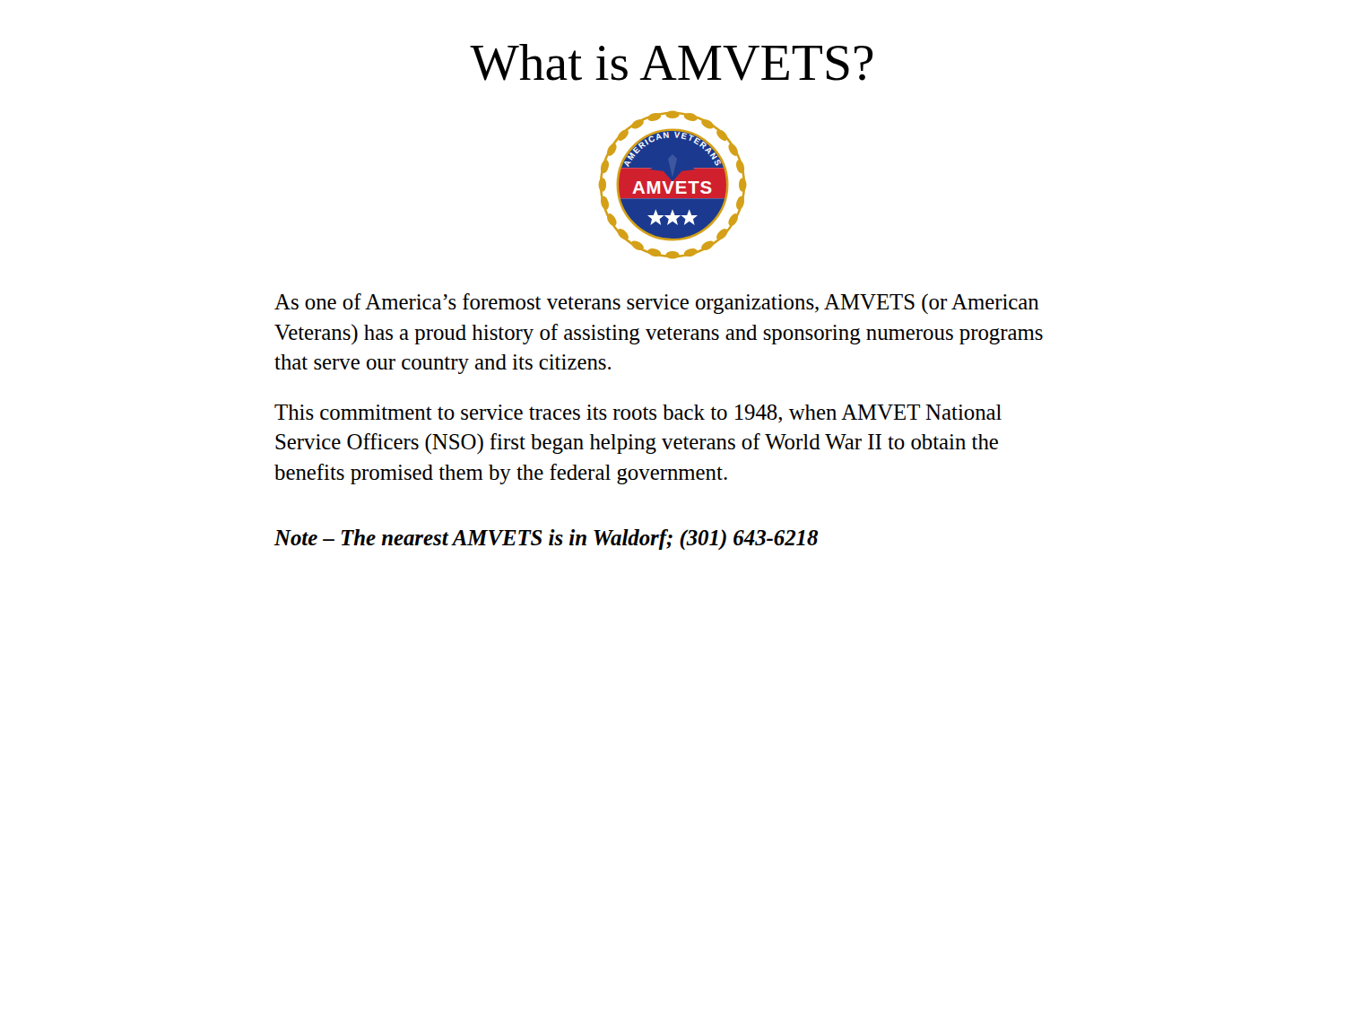What is AMVETS?
AMVETS AMERICAN VETERANS
As one of America’s foremost veterans service organizations, AMVETS (or American Veterans) has a proud history of assisting veterans and sponsoring numerous programs that serve our country and its citizens.
This commitment to service traces its roots back to 1948, when AMVET National Service Officers (NSO) first began helping veterans of World War II to obtain the benefits promised them by the federal government.
Note – The nearest AMVETS is in Waldorf; (301) 643-6218